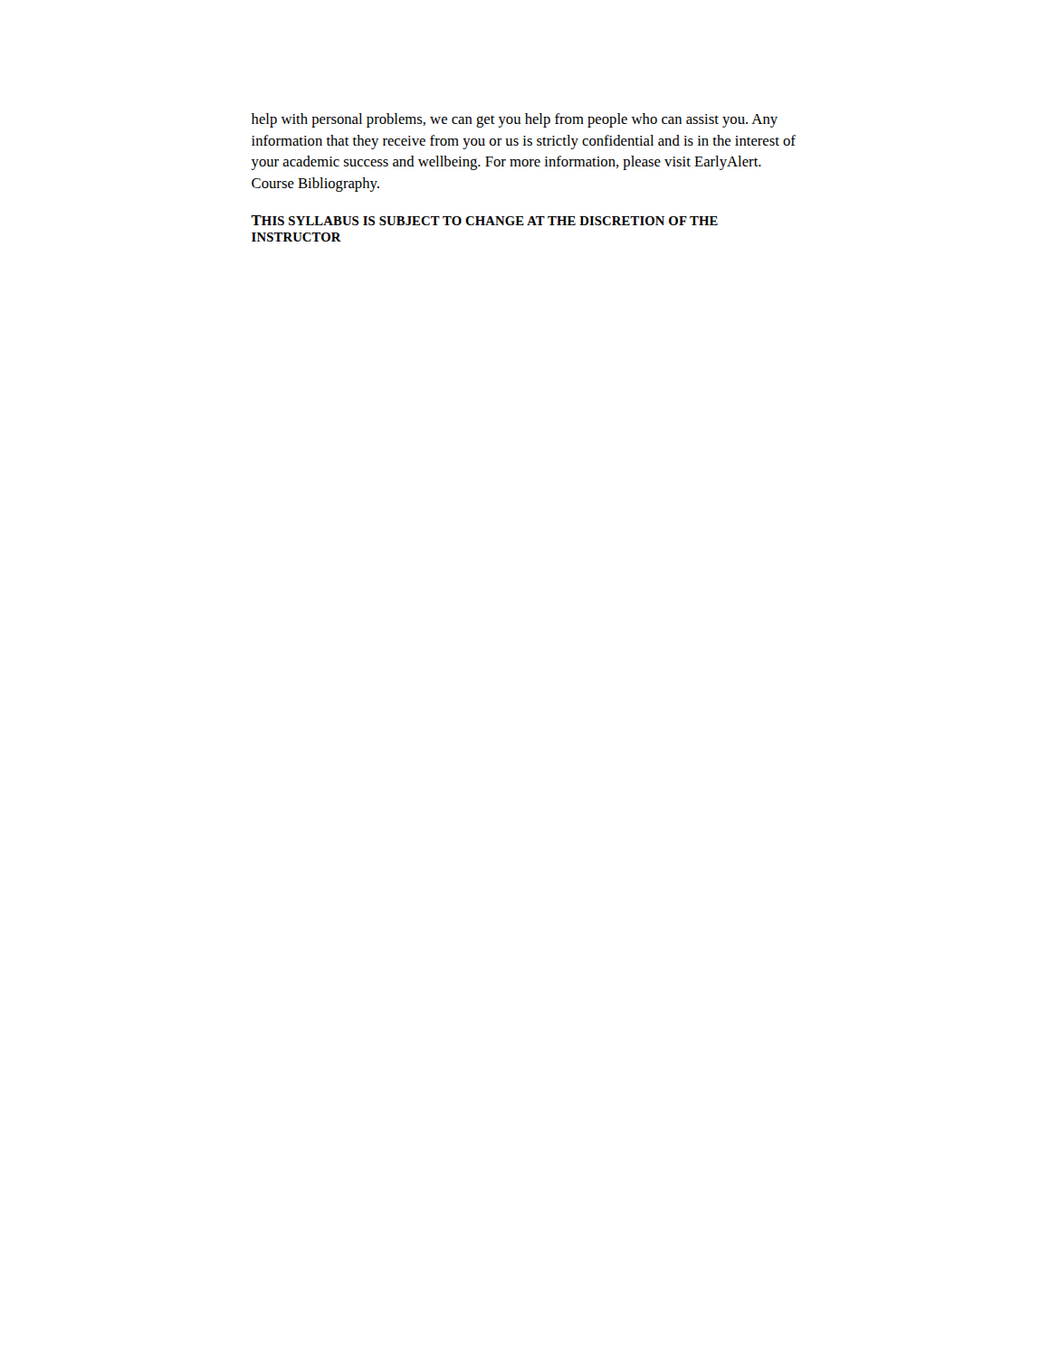help with personal problems, we can get you help from people who can assist you. Any information that they receive from you or us is strictly confidential and is in the interest of your academic success and wellbeing. For more information, please visit EarlyAlert. Course Bibliography.
THIS SYLLABUS IS SUBJECT TO CHANGE AT THE DISCRETION OF THE INSTRUCTOR